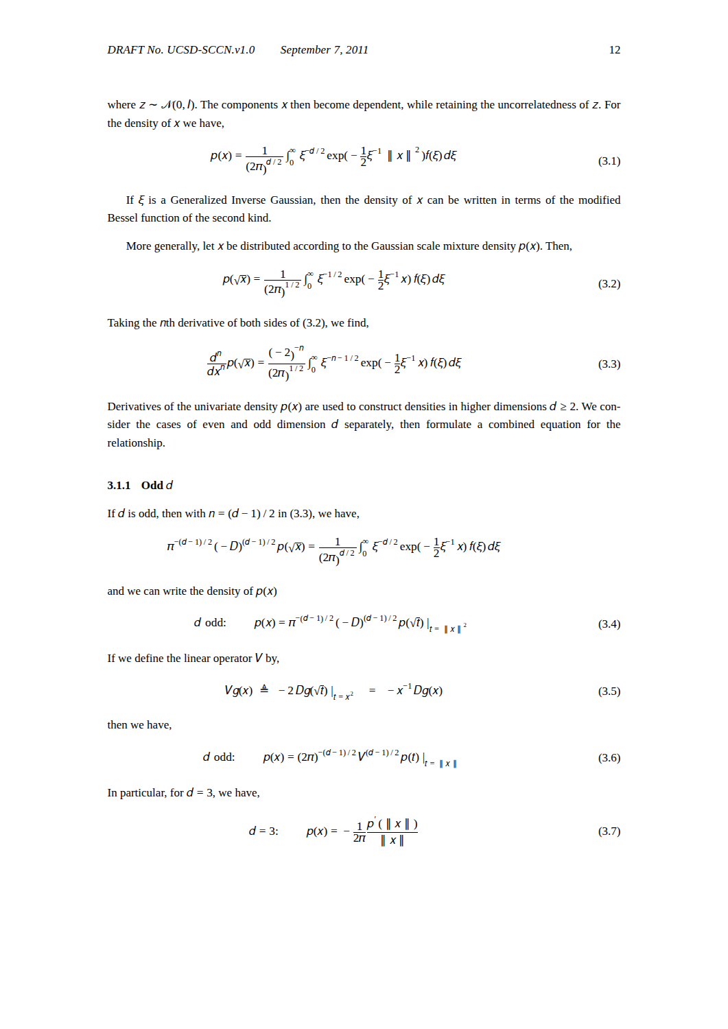DRAFT No. UCSD-SCCN.v1.0 September 7, 2011 12
where z∼𝒩(0,I). The components x then become dependent, while retaining the uncorrelatedness of z. For the density of x we have,
p(x) = 1(2π)d/2 ∫0∞ ξ−d/2 exp (−12ξ−1∥x∥2) f(ξ)dξ (3.1)
If ξ is a Generalized Inverse Gaussian, then the density of x can be written in terms of the modified Bessel function of the second kind.
More generally, let x be distributed according to the Gaussian scale mixture density p(x). Then,
p(x) = 1(2π)1/2 ∫0∞ ξ−1/2 exp (−12ξ−1x) f(ξ)dξ (3.2)
Taking the nth derivative of both sides of (3.2), we find,
dndxn p(x) = (−2)−n (2π)1/2 ∫0∞ ξ−n−1/2 exp (−12ξ−1x) f(ξ)dξ (3.3)
Derivatives of the univariate density p(x) are used to construct densities in higher dimensions d≥2. We consider the cases of even and odd dimension d separately, then formulate a combined equation for the relationship.
3.1.1 Odd d
If d is odd, then with n=(d−1)/2 in (3.3), we have,
π−(d−1)/2 (−D)(d−1)/2 p(x) = 1(2π)d/2 ∫0∞ ξ−d/2 exp (−12ξ−1x) f(ξ)dξ (3.x)
and we can write the density of p(x)
dodd: p(x) = π−(d−1)/2 (−D)(d−1)/2 p(t) |t=∥x∥2 (3.4)
If we define the linear operator V by,
Vg(x) ≜ −2Dg(t) |t=x2 = −x−1Dg(x) (3.5)
then we have,
dodd: p(x) = (2π)−(d−1)/2 V(d−1)/2 p(t) |t=∥x∥ (3.6)
In particular, for d=3, we have,
d=3: p(x) = − 12π p′(∥x∥) ∥x∥ (3.7)